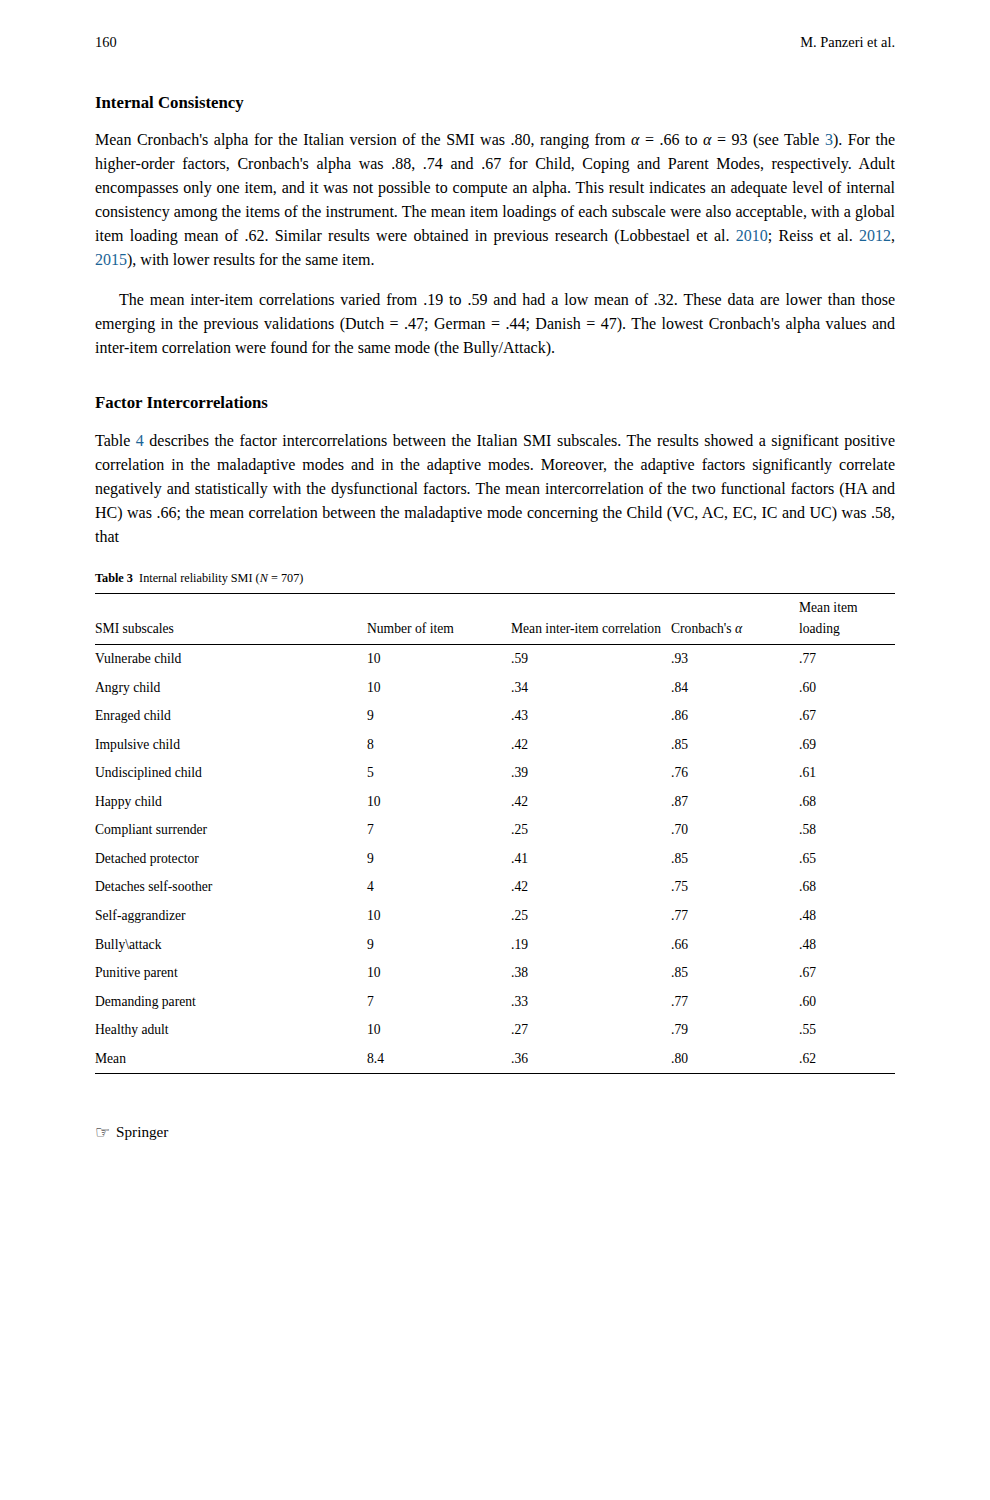160 M. Panzeri et al.
Internal Consistency
Mean Cronbach's alpha for the Italian version of the SMI was .80, ranging from α = .66 to α = 93 (see Table 3). For the higher-order factors, Cronbach's alpha was .88, .74 and .67 for Child, Coping and Parent Modes, respectively. Adult encompasses only one item, and it was not possible to compute an alpha. This result indicates an adequate level of internal consistency among the items of the instrument. The mean item loadings of each subscale were also acceptable, with a global item loading mean of .62. Similar results were obtained in previous research (Lobbestael et al. 2010; Reiss et al. 2012, 2015), with lower results for the same item.
The mean inter-item correlations varied from .19 to .59 and had a low mean of .32. These data are lower than those emerging in the previous validations (Dutch = .47; German = .44; Danish = 47). The lowest Cronbach's alpha values and inter-item correlation were found for the same mode (the Bully/Attack).
Factor Intercorrelations
Table 4 describes the factor intercorrelations between the Italian SMI subscales. The results showed a significant positive correlation in the maladaptive modes and in the adaptive modes. Moreover, the adaptive factors significantly correlate negatively and statistically with the dysfunctional factors. The mean intercorrelation of the two functional factors (HA and HC) was .66; the mean correlation between the maladaptive mode concerning the Child (VC, AC, EC, IC and UC) was .58, that
Table 3 Internal reliability SMI ( N = 707)
| SMI subscales | Number of item | Mean inter-item correlation | Cronbach's α | Mean item loading |
| --- | --- | --- | --- | --- |
| Vulnerabe child | 10 | .59 | .93 | .77 |
| Angry child | 10 | .34 | .84 | .60 |
| Enraged child | 9 | .43 | .86 | .67 |
| Impulsive child | 8 | .42 | .85 | .69 |
| Undisciplined child | 5 | .39 | .76 | .61 |
| Happy child | 10 | .42 | .87 | .68 |
| Compliant surrender | 7 | .25 | .70 | .58 |
| Detached protector | 9 | .41 | .85 | .65 |
| Detaches self-soother | 4 | .42 | .75 | .68 |
| Self-aggrandizer | 10 | .25 | .77 | .48 |
| Bully\attack | 9 | .19 | .66 | .48 |
| Punitive parent | 10 | .38 | .85 | .67 |
| Demanding parent | 7 | .33 | .77 | .60 |
| Healthy adult | 10 | .27 | .79 | .55 |
| Mean | 8.4 | .36 | .80 | .62 |
☞ Springer